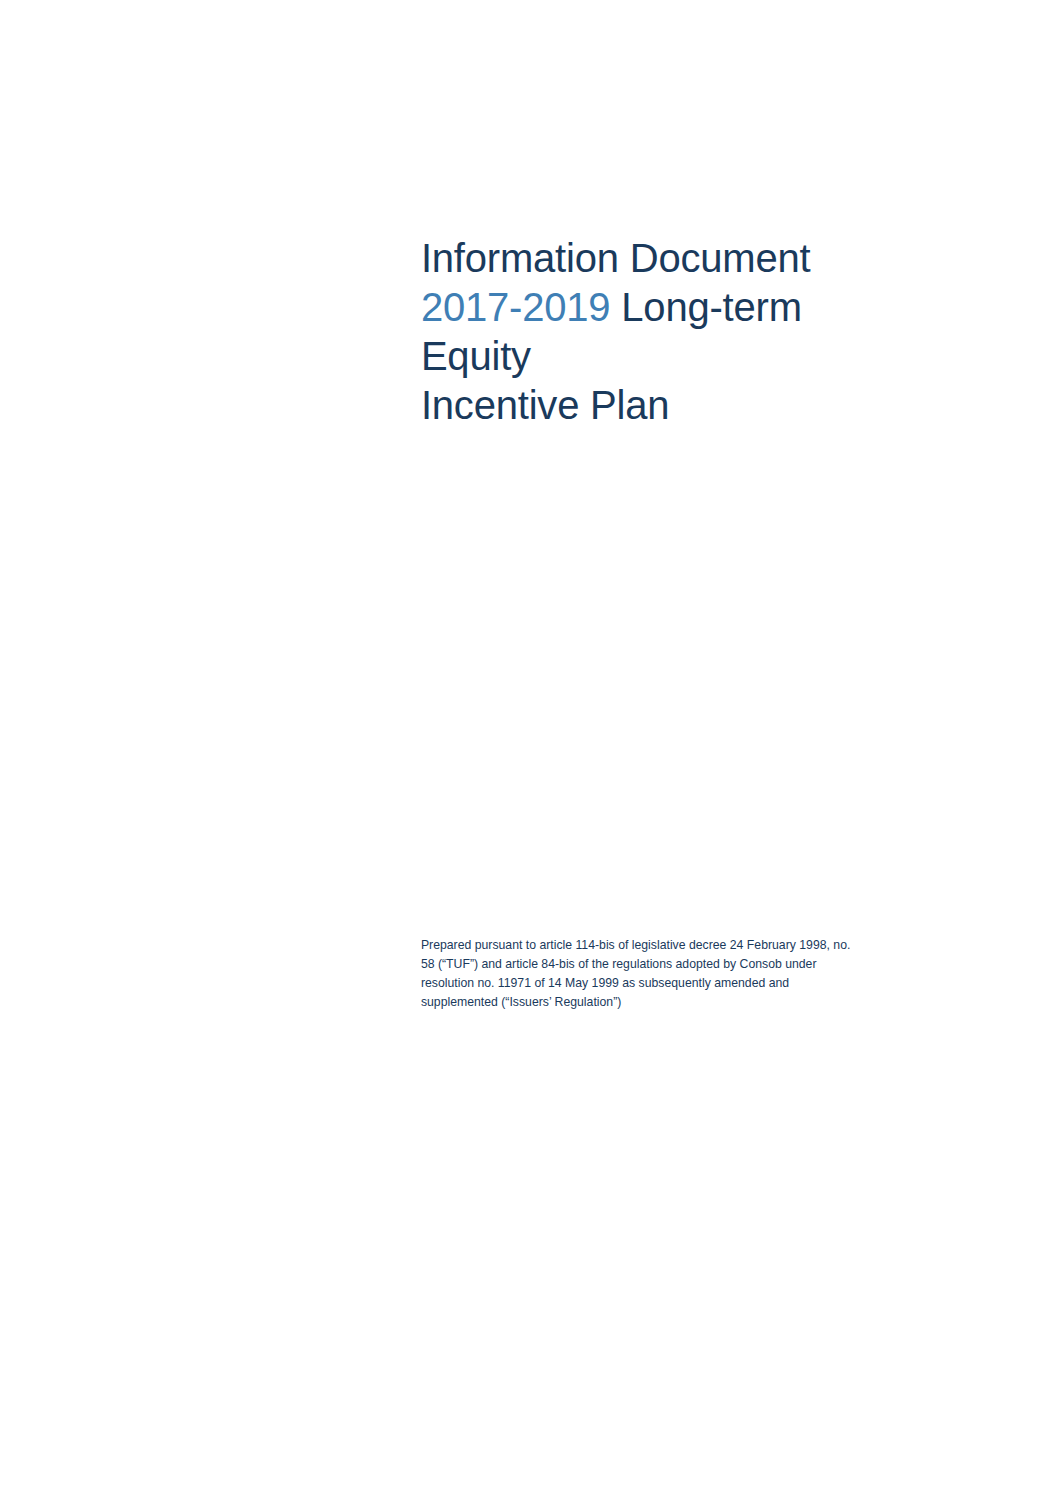Information Document
2017-2019 Long-term Equity
Incentive Plan
Prepared pursuant to article 114-bis of legislative decree 24 February 1998, no. 58 (“TUF”) and article 84-bis of the regulations adopted by Consob under resolution no. 11971 of 14 May 1999 as subsequently amended and supplemented (“Issuers’ Regulation”)